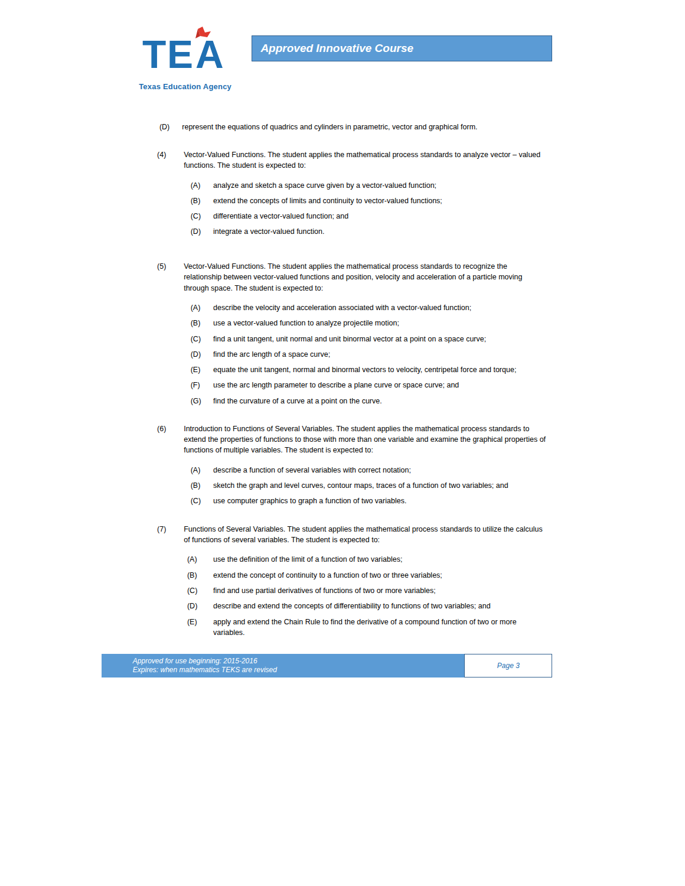T E A
Texas Education Agency
Approved Innovative Course
(D) represent the equations of quadrics and cylinders in parametric, vector and graphical form.
(4)
Vector-Valued Functions. The student applies the mathematical process standards to analyze vector – valued functions. The student is expected to:
(A) analyze and sketch a space curve given by a vector-valued function;
(B) extend the concepts of limits and continuity to vector-valued functions;
(C) differentiate a vector-valued function; and
(D) integrate a vector-valued function.
(5)
Vector-Valued Functions. The student applies the mathematical process standards to recognize the relationship between vector-valued functions and position, velocity and acceleration of a particle moving through space. The student is expected to:
(A) describe the velocity and acceleration associated with a vector-valued function;
(B) use a vector-valued function to analyze projectile motion;
(C) find a unit tangent, unit normal and unit binormal vector at a point on a space curve;
(D) find the arc length of a space curve;
(E) equate the unit tangent, normal and binormal vectors to velocity, centripetal force and torque;
(F) use the arc length parameter to describe a plane curve or space curve; and
(G) find the curvature of a curve at a point on the curve.
(6)
Introduction to Functions of Several Variables. The student applies the mathematical process standards to extend the properties of functions to those with more than one variable and examine the graphical properties of functions of multiple variables. The student is expected to:
(A) describe a function of several variables with correct notation;
(B) sketch the graph and level curves, contour maps, traces of a function of two variables; and
(C) use computer graphics to graph a function of two variables.
(7)
Functions of Several Variables. The student applies the mathematical process standards to utilize the calculus of functions of several variables. The student is expected to:
(A) use the definition of the limit of a function of two variables;
(B) extend the concept of continuity to a function of two or three variables;
(C) find and use partial derivatives of functions of two or more variables;
(D) describe and extend the concepts of differentiability to functions of two variables; and
(E) apply and extend the Chain Rule to find the derivative of a compound function of two or more variables.
Approved for use beginning: 2015-2016 Expires: when mathematics TEKS are revised
Page 3